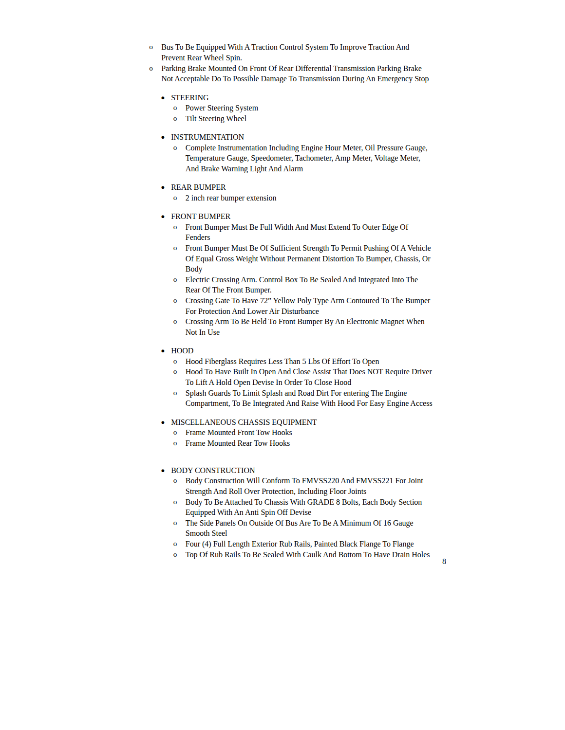Bus To Be Equipped With A Traction Control System To Improve Traction And Prevent Rear Wheel Spin.
Parking Brake Mounted On Front Of Rear Differential Transmission Parking Brake Not Acceptable Do To Possible Damage To Transmission During An Emergency Stop
STEERING
Power Steering System
Tilt Steering Wheel
INSTRUMENTATION
Complete Instrumentation Including Engine Hour Meter, Oil Pressure Gauge, Temperature Gauge, Speedometer, Tachometer, Amp Meter, Voltage Meter, And Brake Warning Light And Alarm
REAR BUMPER
2 inch rear bumper extension
FRONT BUMPER
Front Bumper Must Be Full Width And Must Extend To Outer Edge Of Fenders
Front Bumper Must Be Of Sufficient Strength To Permit Pushing Of A Vehicle Of Equal Gross Weight Without Permanent Distortion To Bumper, Chassis, Or Body
Electric Crossing Arm. Control Box To Be Sealed And Integrated Into The Rear Of The Front Bumper.
Crossing Gate To Have 72” Yellow Poly Type Arm Contoured To The Bumper For Protection And Lower Air Disturbance
Crossing Arm To Be Held To Front Bumper By An Electronic Magnet When Not In Use
HOOD
Hood Fiberglass Requires Less Than 5 Lbs Of Effort To Open
Hood To Have Built In Open And Close Assist That Does NOT Require Driver To Lift A Hold Open Devise In Order To Close Hood
Splash Guards To Limit Splash and Road Dirt For entering The Engine Compartment, To Be Integrated And Raise With Hood For Easy Engine Access
MISCELLANEOUS CHASSIS EQUIPMENT
Frame Mounted Front Tow Hooks
Frame Mounted Rear Tow Hooks
BODY CONSTRUCTION
Body Construction Will Conform To FMVSS220 And FMVSS221 For Joint Strength And Roll Over Protection, Including Floor Joints
Body To Be Attached To Chassis With GRADE 8 Bolts, Each Body Section Equipped With An Anti Spin Off Devise
The Side Panels On Outside Of Bus Are To Be A Minimum Of 16 Gauge Smooth Steel
Four (4) Full Length Exterior Rub Rails, Painted Black Flange To Flange
Top Of Rub Rails To Be Sealed With Caulk And Bottom To Have Drain Holes
8